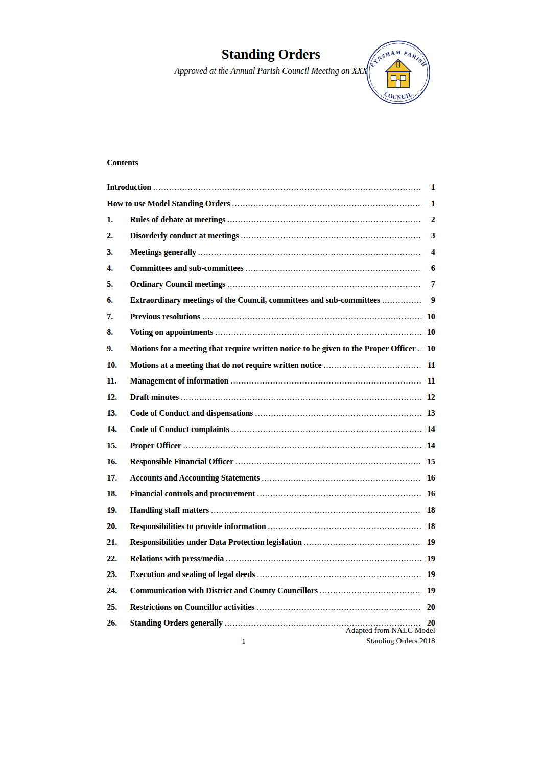Standing Orders
Approved at the Annual Parish Council Meeting on XXX
EYNSHAM PARISH COUNCIL
Contents
Introduction.................................................................................................................................. 1
How to use Model Standing Orders......................................................................................... 1
1. Rules of debate at meetings......................................................................................................... 2
2. Disorderly conduct at meetings................................................................................................. 3
3. Meetings generally..................................................................................................................... 4
4. Committees and sub-committees................................................................................................ 6
5. Ordinary Council meetings......................................................................................................... 7
6. Extraordinary meetings of the Council, committees and sub-committees.............................. 9
7. Previous resolutions.................................................................................................................. 10
8. Voting on appointments......................................................................................................... 10
9. Motions for a meeting that require written notice to be given to the Proper Officer.......... 10
10. Motions at a meeting that do not require written notice......................................................... 11
11. Management of information..................................................................................................... 11
12. Draft minutes............................................................................................................................. 12
13. Code of Conduct and dispensations........................................................................................... 13
14. Code of Conduct complaints..................................................................................................... 14
15. Proper Officer............................................................................................................................ 14
16. Responsible Financial Officer.................................................................................................. 15
17. Accounts and Accounting Statements......................................................................................... 16
18. Financial controls and procurement........................................................................................... 16
19. Handling staff matters........................................................................................................... 18
20. Responsibilities to provide information..................................................................................... 18
21. Responsibilities under Data Protection legislation..................................................................... 19
22. Relations with press/media......................................................................................................... 19
23. Execution and sealing of legal deeds........................................................................................... 19
24. Communication with District and County Councillors................................................................. 19
25. Restrictions on Councillor activities........................................................................................... 20
26. Standing Orders generally......................................................................................................... 20
1
Adapted from NALC Model
Standing Orders 2018